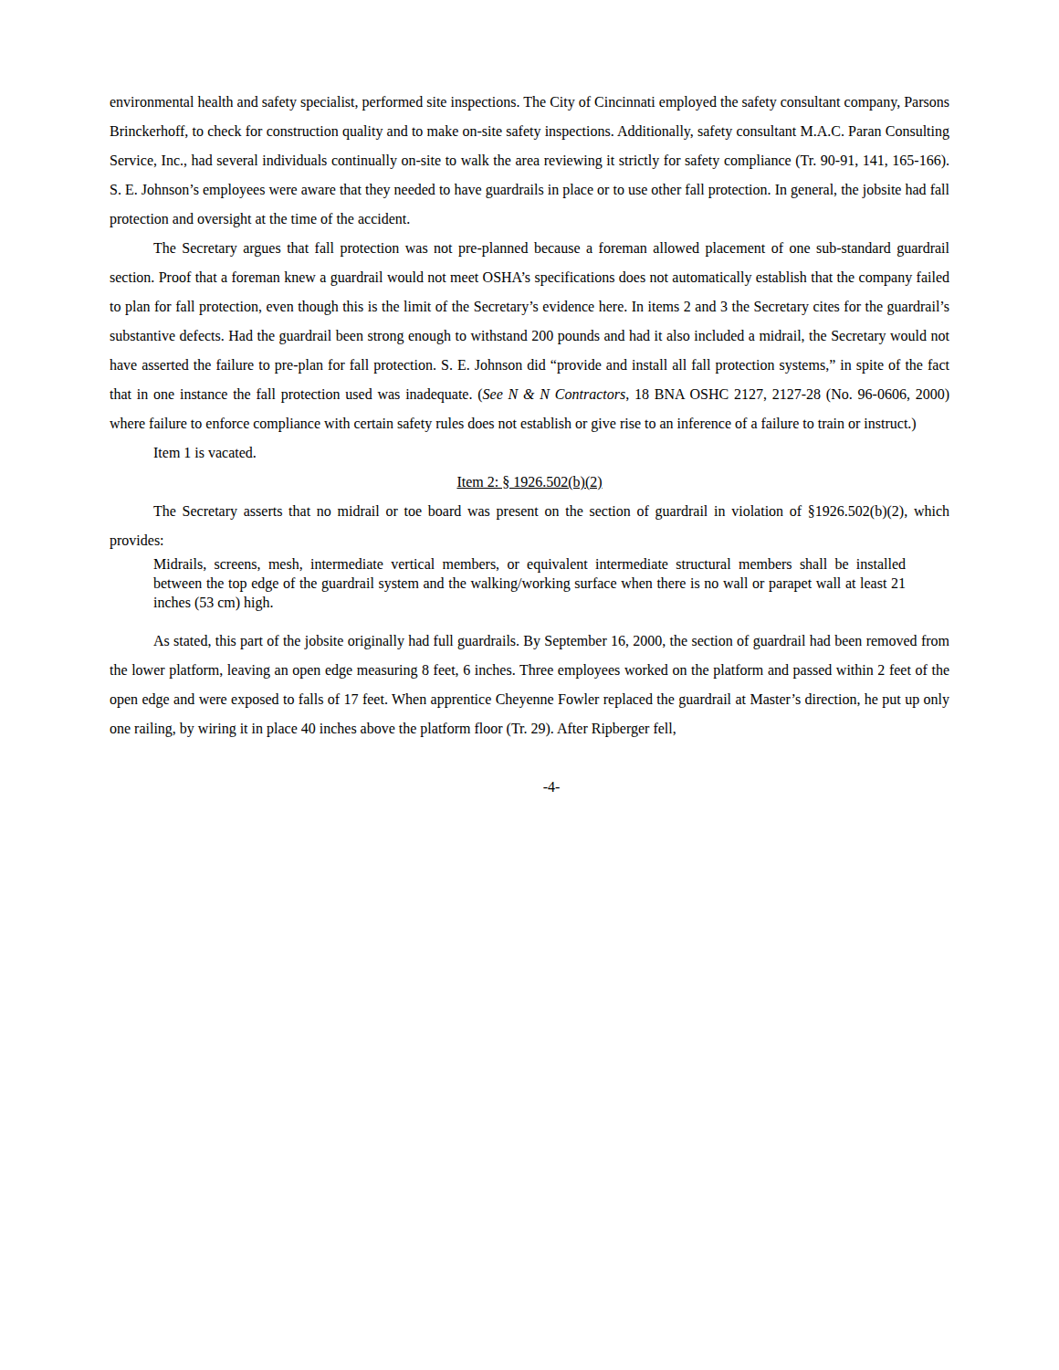environmental health and safety specialist, performed site inspections. The City of Cincinnati employed the safety consultant company, Parsons Brinckerhoff, to check for construction quality and to make on-site safety inspections. Additionally, safety consultant M.A.C. Paran Consulting Service, Inc., had several individuals continually on-site to walk the area reviewing it strictly for safety compliance (Tr. 90-91, 141, 165-166). S. E. Johnson’s employees were aware that they needed to have guardrails in place or to use other fall protection. In general, the jobsite had fall protection and oversight at the time of the accident.
The Secretary argues that fall protection was not pre-planned because a foreman allowed placement of one sub-standard guardrail section. Proof that a foreman knew a guardrail would not meet OSHA’s specifications does not automatically establish that the company failed to plan for fall protection, even though this is the limit of the Secretary’s evidence here. In items 2 and 3 the Secretary cites for the guardrail’s substantive defects. Had the guardrail been strong enough to withstand 200 pounds and had it also included a midrail, the Secretary would not have asserted the failure to pre-plan for fall protection. S. E. Johnson did “provide and install all fall protection systems,” in spite of the fact that in one instance the fall protection used was inadequate. (See N & N Contractors, 18 BNA OSHC 2127, 2127-28 (No. 96-0606, 2000) where failure to enforce compliance with certain safety rules does not establish or give rise to an inference of a failure to train or instruct.)
Item 1 is vacated.
Item 2: § 1926.502(b)(2)
The Secretary asserts that no midrail or toe board was present on the section of guardrail in violation of §1926.502(b)(2), which provides:
Midrails, screens, mesh, intermediate vertical members, or equivalent intermediate structural members shall be installed between the top edge of the guardrail system and the walking/working surface when there is no wall or parapet wall at least 21 inches (53 cm) high.
As stated, this part of the jobsite originally had full guardrails. By September 16, 2000, the section of guardrail had been removed from the lower platform, leaving an open edge measuring 8 feet, 6 inches. Three employees worked on the platform and passed within 2 feet of the open edge and were exposed to falls of 17 feet. When apprentice Cheyenne Fowler replaced the guardrail at Master’s direction, he put up only one railing, by wiring it in place 40 inches above the platform floor (Tr. 29). After Ripberger fell,
-4-